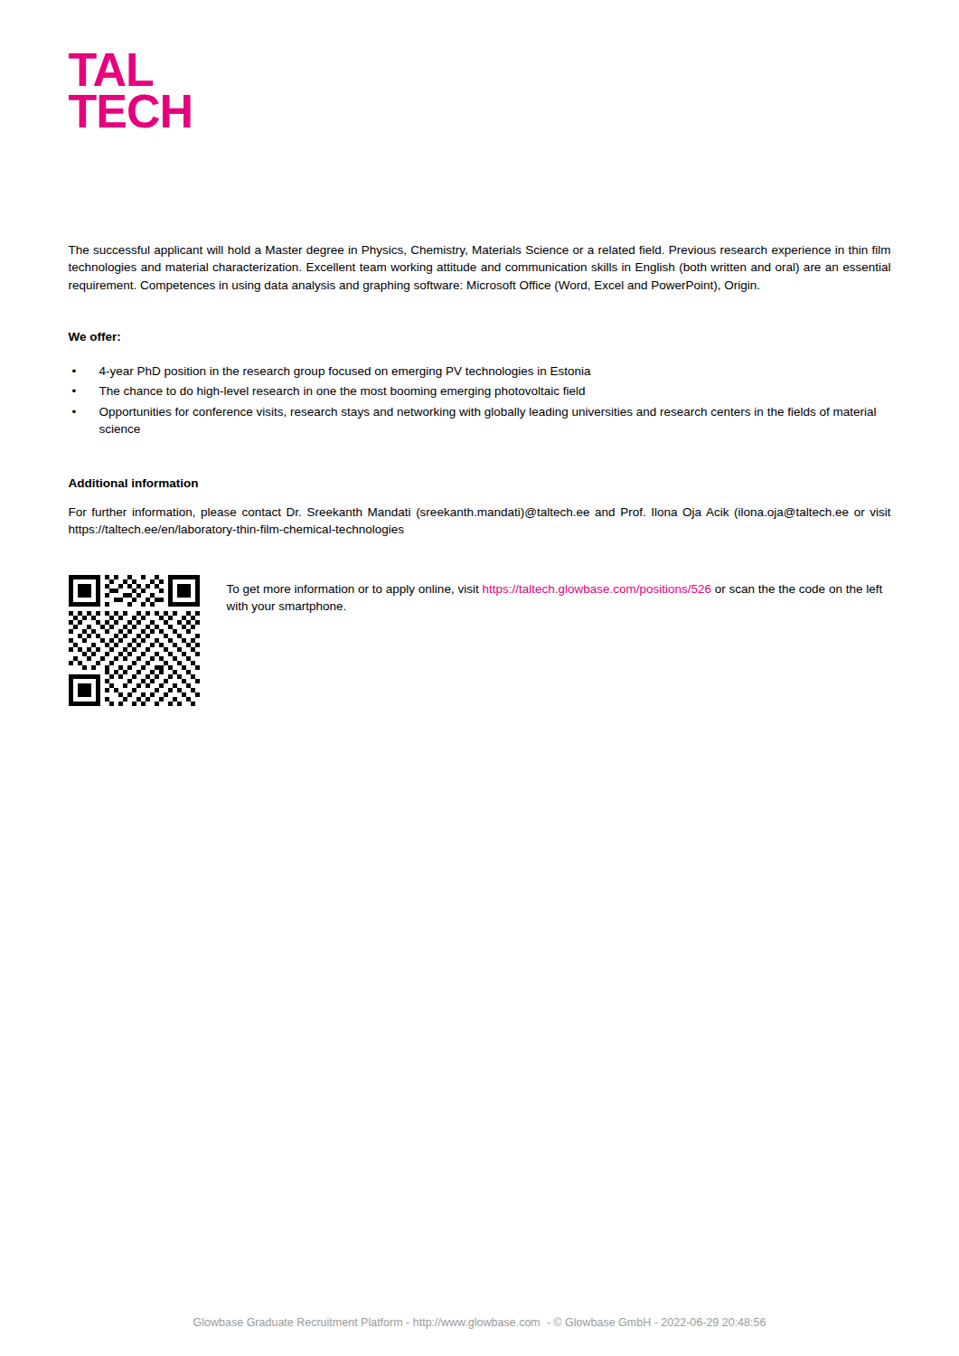TAL
TECH
The successful applicant will hold a Master degree in Physics, Chemistry, Materials Science or a related field. Previous research experience in thin film technologies and material characterization. Excellent team working attitude and communication skills in English (both written and oral) are an essential requirement. Competences in using data analysis and graphing software: Microsoft Office (Word, Excel and PowerPoint), Origin.
We offer:
4-year PhD position in the research group focused on emerging PV technologies in Estonia
The chance to do high-level research in one the most booming emerging photovoltaic field
Opportunities for conference visits, research stays and networking with globally leading universities and research centers in the fields of material science
Additional information
For further information, please contact Dr. Sreekanth Mandati (sreekanth.mandati)@taltech.ee and Prof. Ilona Oja Acik (ilona.oja@taltech.ee or visit https://taltech.ee/en/laboratory-thin-film-chemical-technologies
To get more information or to apply online, visit https://taltech.glowbase.com/positions/526 or scan the the code on the left with your smartphone.
Glowbase Graduate Recruitment Platform - http://www.glowbase.com - © Glowbase GmbH - 2022-06-29 20:48:56